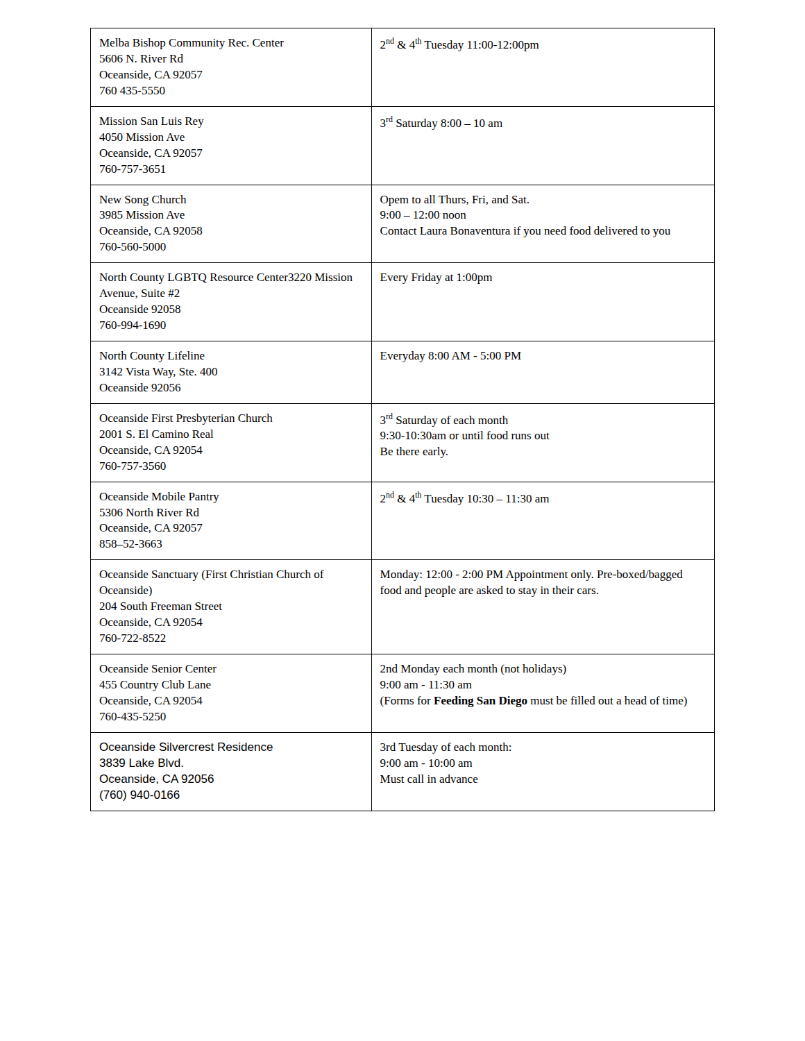| Melba Bishop Community Rec. Center 5606 N. River Rd Oceanside, CA 92057 760 435-5550 | 2 nd & 4 th Tuesday 11:00-12:00pm |
| Mission San Luis Rey 4050 Mission Ave Oceanside, CA 92057 760-757-3651 | 3 rd Saturday 8:00 – 10 am |
| New Song Church 3985 Mission Ave Oceanside, CA 92058 760-560-5000 | Opem to all Thurs, Fri, and Sat. 9:00 – 12:00 noon Contact Laura Bonaventura if you need food delivered to you |
| North County LGBTQ Resource Center3220 Mission Avenue, Suite #2 Oceanside 92058 760-994-1690 | Every Friday at 1:00pm |
| North County Lifeline 3142 Vista Way, Ste. 400 Oceanside 92056 | Everyday 8:00 AM - 5:00 PM |
| Oceanside First Presbyterian Church 2001 S. El Camino Real Oceanside, CA 92054 760-757-3560 | 3 rd Saturday of each month 9:30-10:30am or until food runs out Be there early. |
| Oceanside Mobile Pantry 5306 North River Rd Oceanside, CA 92057 858–52-3663 | 2 nd & 4 th Tuesday 10:30 – 11:30 am |
| Oceanside Sanctuary (First Christian Church of Oceanside) 204 South Freeman Street Oceanside, CA 92054 760-722-8522 | Monday: 12:00 - 2:00 PM Appointment only. Pre-boxed/bagged food and people are asked to stay in their cars. |
| Oceanside Senior Center 455 Country Club Lane Oceanside, CA 92054 760-435-5250 | 2nd Monday each month (not holidays) 9:00 am - 11:30 am (Forms for Feeding San Diego must be filled out a head of time) |
| Oceanside Silvercrest Residence 3839 Lake Blvd. Oceanside, CA 92056 (760) 940-0166 | 3rd Tuesday of each month: 9:00 am - 10:00 am Must call in advance |